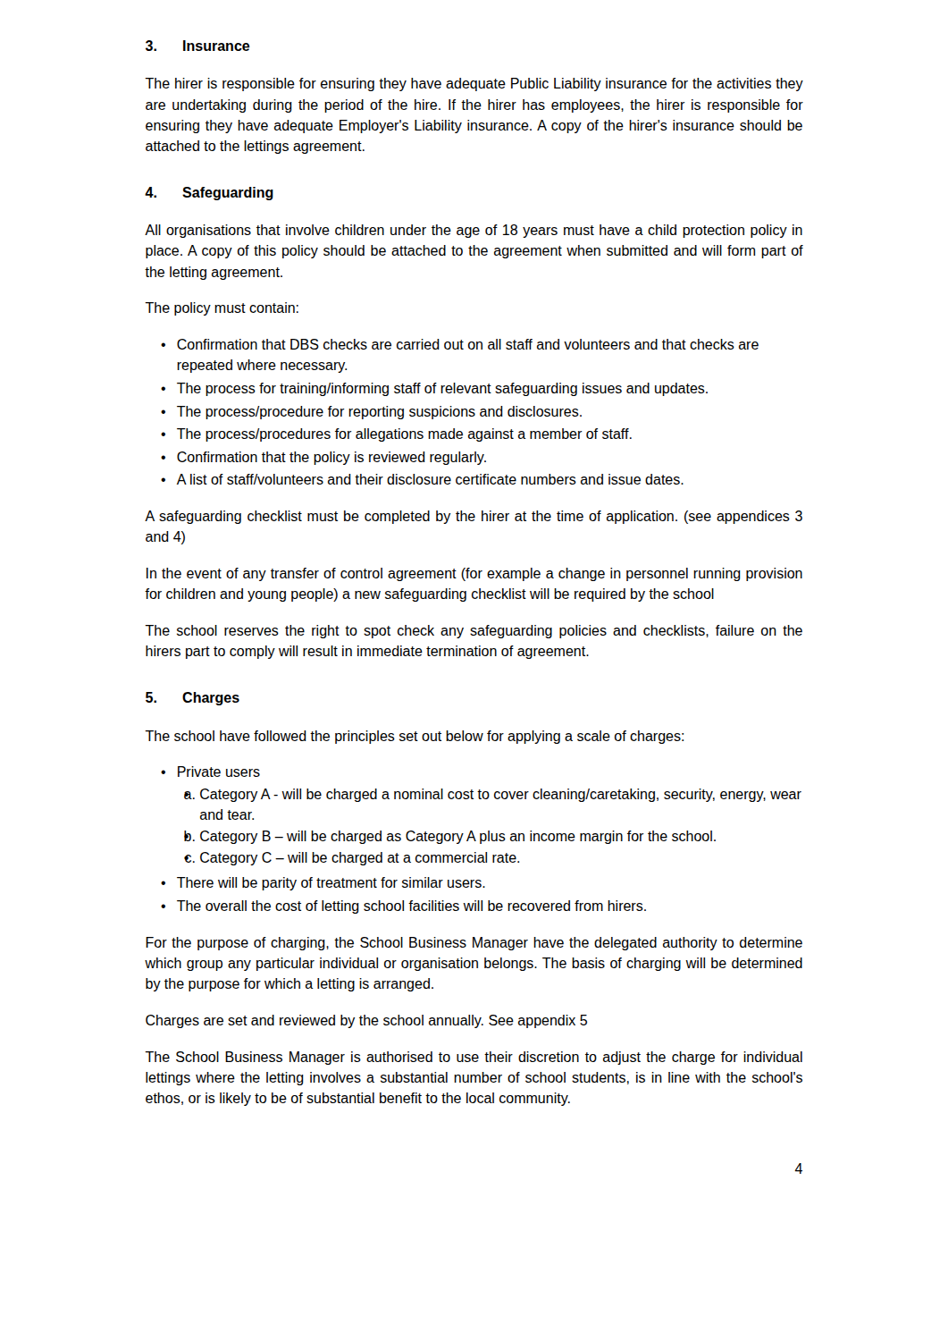3. Insurance
The hirer is responsible for ensuring they have adequate Public Liability insurance for the activities they are undertaking during the period of the hire. If the hirer has employees, the hirer is responsible for ensuring they have adequate Employer's Liability insurance. A copy of the hirer's insurance should be attached to the lettings agreement.
4. Safeguarding
All organisations that involve children under the age of 18 years must have a child protection policy in place. A copy of this policy should be attached to the agreement when submitted and will form part of the letting agreement.
The policy must contain:
Confirmation that DBS checks are carried out on all staff and volunteers and that checks are repeated where necessary.
The process for training/informing staff of relevant safeguarding issues and updates.
The process/procedure for reporting suspicions and disclosures.
The process/procedures for allegations made against a member of staff.
Confirmation that the policy is reviewed regularly.
A list of staff/volunteers and their disclosure certificate numbers and issue dates.
A safeguarding checklist must be completed by the hirer at the time of application. (see appendices 3 and 4)
In the event of any transfer of control agreement (for example a change in personnel running provision for children and young people) a new safeguarding checklist will be required by the school
The school reserves the right to spot check any safeguarding policies and checklists, failure on the hirers part to comply will result in immediate termination of agreement.
5. Charges
The school have followed the principles set out below for applying a scale of charges:
Private users
Category A - will be charged a nominal cost to cover cleaning/caretaking, security, energy, wear and tear.
Category B – will be charged as Category A plus an income margin for the school.
Category C – will be charged at a commercial rate.
There will be parity of treatment for similar users.
The overall the cost of letting school facilities will be recovered from hirers.
For the purpose of charging, the School Business Manager have the delegated authority to determine which group any particular individual or organisation belongs. The basis of charging will be determined by the purpose for which a letting is arranged.
Charges are set and reviewed by the school annually. See appendix 5
The School Business Manager is authorised to use their discretion to adjust the charge for individual lettings where the letting involves a substantial number of school students, is in line with the school's ethos, or is likely to be of substantial benefit to the local community.
4